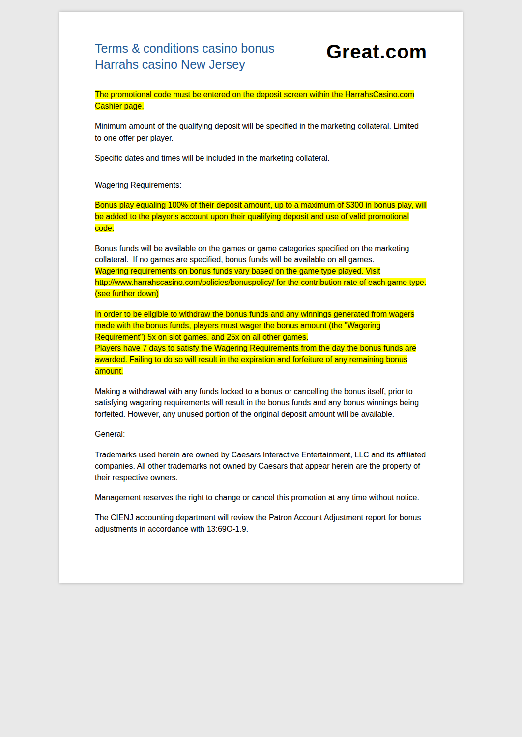Terms & conditions casino bonus
Harrahs casino New Jersey
Great.com
The promotional code must be entered on the deposit screen within the HarrahsCasino.com Cashier page.
Minimum amount of the qualifying deposit will be specified in the marketing collateral. Limited to one offer per player.
Specific dates and times will be included in the marketing collateral.
Wagering Requirements:
Bonus play equaling 100% of their deposit amount, up to a maximum of $300 in bonus play, will be added to the player's account upon their qualifying deposit and use of valid promotional code.
Bonus funds will be available on the games or game categories specified on the marketing collateral. If no games are specified, bonus funds will be available on all games.
Wagering requirements on bonus funds vary based on the game type played. Visit http://www.harrahscasino.com/policies/bonuspolicy/ for the contribution rate of each game type. (see further down)
In order to be eligible to withdraw the bonus funds and any winnings generated from wagers made with the bonus funds, players must wager the bonus amount (the "Wagering Requirement") 5x on slot games, and 25x on all other games.
Players have 7 days to satisfy the Wagering Requirements from the day the bonus funds are awarded. Failing to do so will result in the expiration and forfeiture of any remaining bonus amount.
Making a withdrawal with any funds locked to a bonus or cancelling the bonus itself, prior to satisfying wagering requirements will result in the bonus funds and any bonus winnings being forfeited. However, any unused portion of the original deposit amount will be available.
General:
Trademarks used herein are owned by Caesars Interactive Entertainment, LLC and its affiliated companies. All other trademarks not owned by Caesars that appear herein are the property of their respective owners.
Management reserves the right to change or cancel this promotion at any time without notice.
The CIENJ accounting department will review the Patron Account Adjustment report for bonus adjustments in accordance with 13:69O-1.9.